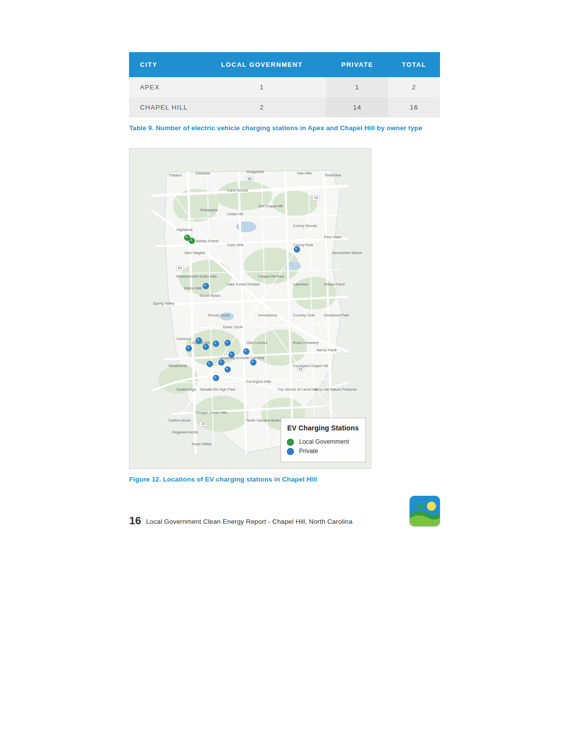| City | Local Government | Private | Total |
| --- | --- | --- | --- |
| Apex | 1 | 1 | 2 |
| Chapel Hill | 2 | 14 | 16 |
Table 9. Number of electric vehicle charging stations in Apex and Chapel Hill by owner type
86 15 54 15 54 15 Tubaloo Edwards Sedgefield Oak Hills Timberline Carol Woods Timberlyne Cedar Hill Old Chapel Hill Highlands Ashley Forest Glen Heights Clark Hills Colony Woods Colony Park Pine Oaks Devonshire Manor Meadowmont Estes Hills Elkins Hills Mount Bolus Lake Forest Estates Chapel Hill Park Lakeview Mason Farm Spring Valley Tenney Circle Davie Circle Greenwood Country Club Eastwood Park Carrboro Chapel Hill Glen Lennox Ross Cemetery Weatherhill University of North Carolina Courtyard Chapel Hill Sierra Trace Southbridge Tarwalk Rd High Park Farrington Hills The Woods at Laurel Hill Laurel Hill Nature Preserve Morgan Creek Hills Carlton Acres Dogwood Acres Hope Valley North Carolina Botanical Garden
EV Charging Stations
Local Government
Private
Figure 12. Locations of EV charging stations in Chapel Hill
16 Local Government Clean Energy Report - Chapel Hill, North Carolina